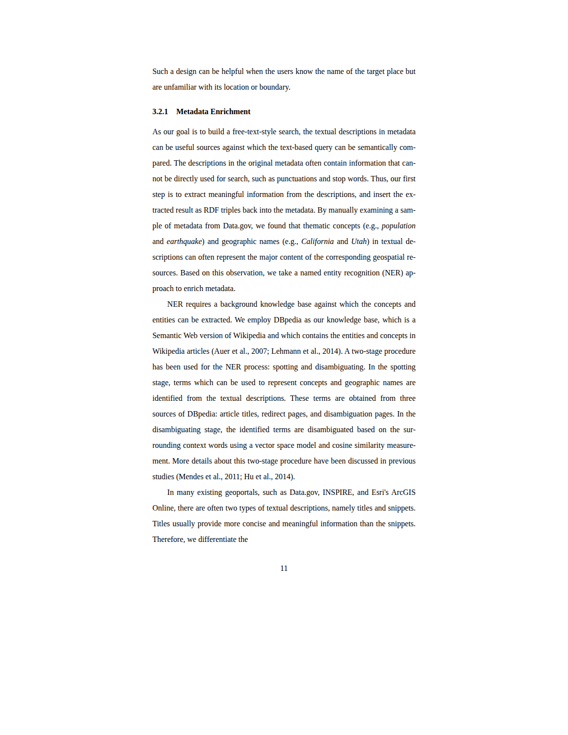Such a design can be helpful when the users know the name of the target place but are unfamiliar with its location or boundary.
3.2.1 Metadata Enrichment
As our goal is to build a free-text-style search, the textual descriptions in metadata can be useful sources against which the text-based query can be semantically compared. The descriptions in the original metadata often contain information that cannot be directly used for search, such as punctuations and stop words. Thus, our first step is to extract meaningful information from the descriptions, and insert the extracted result as RDF triples back into the metadata. By manually examining a sample of metadata from Data.gov, we found that thematic concepts (e.g., population and earthquake) and geographic names (e.g., California and Utah) in textual descriptions can often represent the major content of the corresponding geospatial resources. Based on this observation, we take a named entity recognition (NER) approach to enrich metadata.
NER requires a background knowledge base against which the concepts and entities can be extracted. We employ DBpedia as our knowledge base, which is a Semantic Web version of Wikipedia and which contains the entities and concepts in Wikipedia articles (Auer et al., 2007; Lehmann et al., 2014). A two-stage procedure has been used for the NER process: spotting and disambiguating. In the spotting stage, terms which can be used to represent concepts and geographic names are identified from the textual descriptions. These terms are obtained from three sources of DBpedia: article titles, redirect pages, and disambiguation pages. In the disambiguating stage, the identified terms are disambiguated based on the surrounding context words using a vector space model and cosine similarity measurement. More details about this two-stage procedure have been discussed in previous studies (Mendes et al., 2011; Hu et al., 2014).
In many existing geoportals, such as Data.gov, INSPIRE, and Esri's ArcGIS Online, there are often two types of textual descriptions, namely titles and snippets. Titles usually provide more concise and meaningful information than the snippets. Therefore, we differentiate the
11